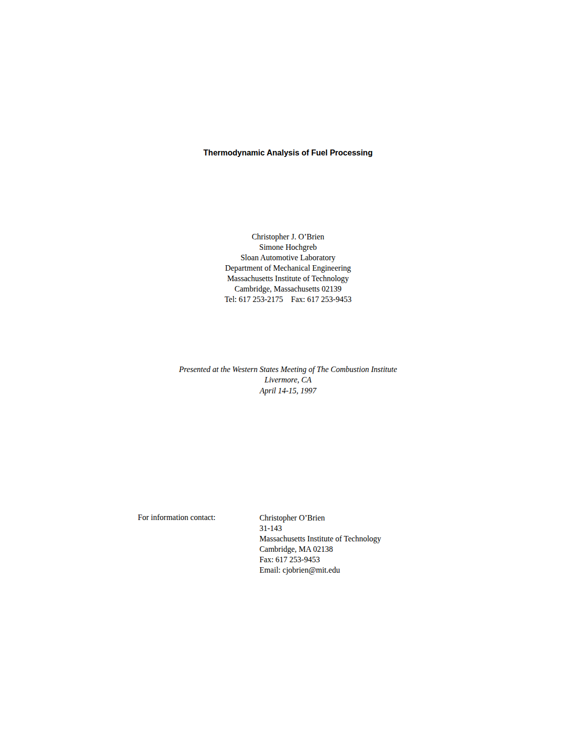Thermodynamic Analysis of Fuel Processing
Christopher J. O’Brien
Simone Hochgreb
Sloan Automotive Laboratory
Department of Mechanical Engineering
Massachusetts Institute of Technology
Cambridge, Massachusetts 02139
Tel: 617 253-2175 Fax: 617 253-9453
Presented at the Western States Meeting of The Combustion Institute
Livermore, CA
April 14-15, 1997
For information contact:
Christopher O’Brien
31-143
Massachusetts Institute of Technology
Cambridge, MA 02138
Fax: 617 253-9453
Email: cjobrien@mit.edu